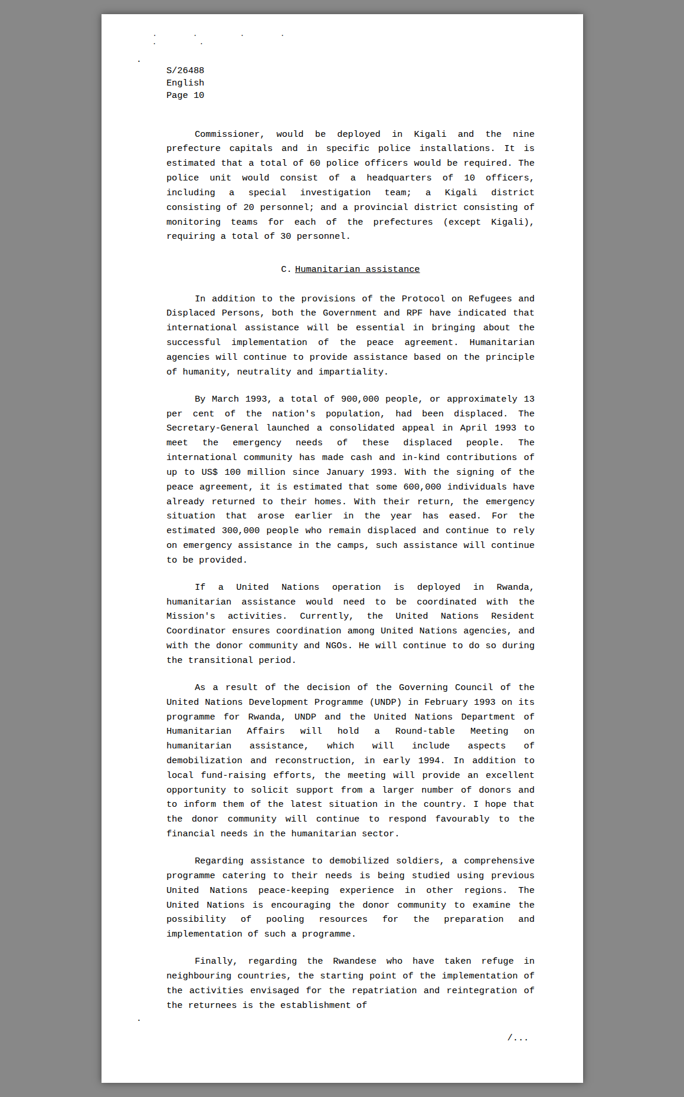. . . .
. .
.
.
S/26488
English
Page 10
Commissioner, would be deployed in Kigali and the nine prefecture capitals and in specific police installations. It is estimated that a total of 60 police officers would be required. The police unit would consist of a headquarters of 10 officers, including a special investigation team; a Kigali district consisting of 20 personnel; and a provincial district consisting of monitoring teams for each of the prefectures (except Kigali), requiring a total of 30 personnel.
C. Humanitarian assistance
In addition to the provisions of the Protocol on Refugees and Displaced Persons, both the Government and RPF have indicated that international assistance will be essential in bringing about the successful implementation of the peace agreement. Humanitarian agencies will continue to provide assistance based on the principle of humanity, neutrality and impartiality.
By March 1993, a total of 900,000 people, or approximately 13 per cent of the nation's population, had been displaced. The Secretary-General launched a consolidated appeal in April 1993 to meet the emergency needs of these displaced people. The international community has made cash and in-kind contributions of up to US$ 100 million since January 1993. With the signing of the peace agreement, it is estimated that some 600,000 individuals have already returned to their homes. With their return, the emergency situation that arose earlier in the year has eased. For the estimated 300,000 people who remain displaced and continue to rely on emergency assistance in the camps, such assistance will continue to be provided.
If a United Nations operation is deployed in Rwanda, humanitarian assistance would need to be coordinated with the Mission's activities. Currently, the United Nations Resident Coordinator ensures coordination among United Nations agencies, and with the donor community and NGOs. He will continue to do so during the transitional period.
As a result of the decision of the Governing Council of the United Nations Development Programme (UNDP) in February 1993 on its programme for Rwanda, UNDP and the United Nations Department of Humanitarian Affairs will hold a Round-table Meeting on humanitarian assistance, which will include aspects of demobilization and reconstruction, in early 1994. In addition to local fund-raising efforts, the meeting will provide an excellent opportunity to solicit support from a larger number of donors and to inform them of the latest situation in the country. I hope that the donor community will continue to respond favourably to the financial needs in the humanitarian sector.
Regarding assistance to demobilized soldiers, a comprehensive programme catering to their needs is being studied using previous United Nations peace-keeping experience in other regions. The United Nations is encouraging the donor community to examine the possibility of pooling resources for the preparation and implementation of such a programme.
Finally, regarding the Rwandese who have taken refuge in neighbouring countries, the starting point of the implementation of the activities envisaged for the repatriation and reintegration of the returnees is the establishment of
/...